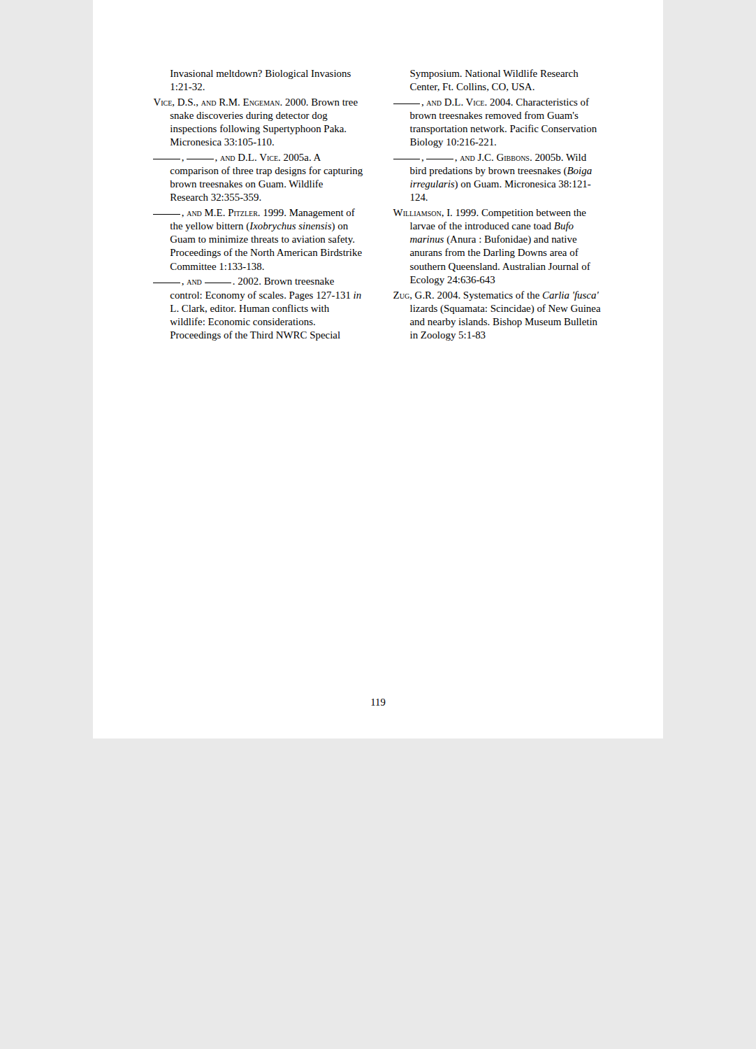Invasional meltdown? Biological Invasions 1:21-32.
Vice, D.S., and R.M. Engeman. 2000. Brown tree snake discoveries during detector dog inspections following Supertyphoon Paka. Micronesica 33:105-110.
, , and D.L. Vice. 2005a. A comparison of three trap designs for capturing brown treesnakes on Guam. Wildlife Research 32:355-359.
, and M.E. Pitzler. 1999. Management of the yellow bittern (Ixobrychus sinensis) on Guam to minimize threats to aviation safety. Proceedings of the North American Birdstrike Committee 1:133-138.
, and . 2002. Brown treesnake control: Economy of scales. Pages 127-131 in L. Clark, editor. Human conflicts with wildlife: Economic considerations. Proceedings of the Third NWRC Special Symposium. National Wildlife Research Center, Ft. Collins, CO, USA.
, and D.L. Vice. 2004. Characteristics of brown treesnakes removed from Guam's transportation network. Pacific Conservation Biology 10:216-221.
, , and J.C. Gibbons. 2005b. Wild bird predations by brown treesnakes (Boiga irregularis) on Guam. Micronesica 38:121-124.
Williamson, I. 1999. Competition between the larvae of the introduced cane toad Bufo marinus (Anura : Bufonidae) and native anurans from the Darling Downs area of southern Queensland. Australian Journal of Ecology 24:636-643
Zug, G.R. 2004. Systematics of the Carlia 'fusca' lizards (Squamata: Scincidae) of New Guinea and nearby islands. Bishop Museum Bulletin in Zoology 5:1-83
119